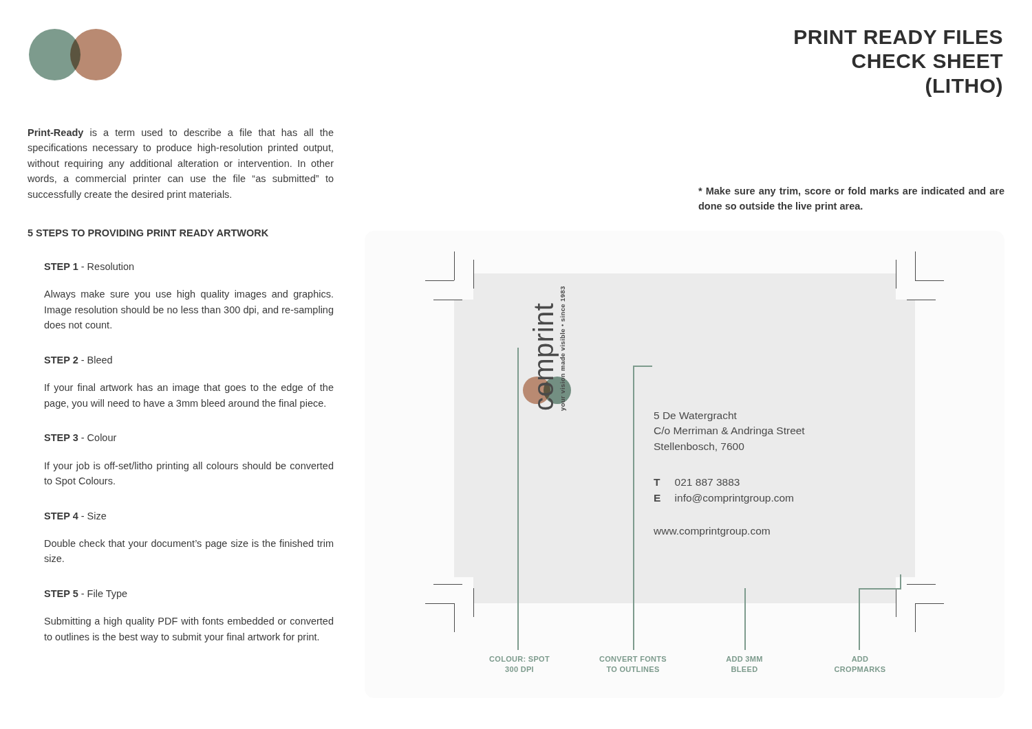PRINT READY FILES
CHECK SHEET
(LITHO)
Print-Ready is a term used to describe a file that has all the specifications necessary to produce high-resolution printed output, without requiring any additional alteration or intervention. In other words, a commercial printer can use the file “as submitted” to successfully create the desired print materials.
5 STEPS TO PROVIDING PRINT READY ARTWORK
STEP 1 - Resolution
Always make sure you use high quality images and graphics. Image resolution should be no less than 300 dpi, and re-sampling does not count.
STEP 2 - Bleed
If your final artwork has an image that goes to the edge of the page, you will need to have a 3mm bleed around the final piece.
STEP 3 - Colour
If your job is off-set/litho printing all colours should be converted to Spot Colours.
STEP 4 - Size
Double check that your document’s page size is the finished trim size.
STEP 5 - File Type
Submitting a high quality PDF with fonts embedded or converted to outlines is the best way to submit your final artwork for print.
* Make sure any trim, score or fold marks are indicated and are done so outside the live print area.
comprint
your vision made visible • since 1983
5 De Watergracht
C/o Merriman & Andringa Street
Stellenbosch, 7600
T 021 887 3883
E info@comprintgroup.com
www.comprintgroup.com
COLOUR: SPOT
300 DPI
CONVERT FONTS
TO OUTLINES
ADD 3MM
BLEED
ADD
CROPMARKS